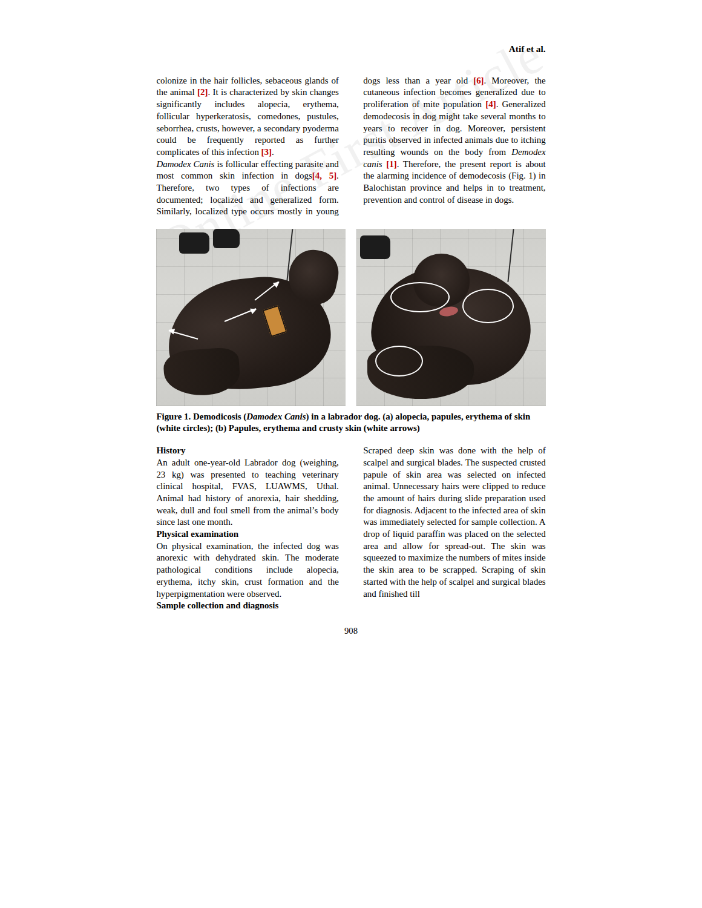Online First Article
Atif et al.
colonize in the hair follicles, sebaceous glands of the animal [2]. It is characterized by skin changes significantly includes alopecia, erythema, follicular hyperkeratosis, comedones, pustules, seborrhea, crusts, however, a secondary pyoderma could be frequently reported as further complicates of this infection [3].
Damodex Canis is follicular effecting parasite and most common skin infection in dogs[4, 5]. Therefore, two types of infections are documented; localized and generalized form. Similarly, localized type occurs mostly in young dogs less than a year old [6]. Moreover, the cutaneous infection becomes generalized due to proliferation of mite population [4]. Generalized demodecosis in dog might take several months to years to recover in dog. Moreover, persistent puritis observed in infected animals due to itching resulting wounds on the body from Demodex canis [1]. Therefore, the present report is about the alarming incidence of demodecosis (Fig. 1) in Balochistan province and helps in to treatment, prevention and control of disease in dogs.
Figure 1. Demodicosis (Damodex Canis) in a labrador dog. (a) alopecia, papules, erythema of skin (white circles); (b) Papules, erythema and crusty skin (white arrows)
History
An adult one-year-old Labrador dog (weighing, 23 kg) was presented to teaching veterinary clinical hospital, FVAS, LUAWMS, Uthal. Animal had history of anorexia, hair shedding, weak, dull and foul smell from the animal’s body since last one month.
Physical examination
On physical examination, the infected dog was anorexic with dehydrated skin. The moderate pathological conditions include alopecia, erythema, itchy skin, crust formation and the hyperpigmentation were observed.
Sample collection and diagnosis
Scraped deep skin was done with the help of scalpel and surgical blades. The suspected crusted papule of skin area was selected on infected animal. Unnecessary hairs were clipped to reduce the amount of hairs during slide preparation used for diagnosis. Adjacent to the infected area of skin was immediately selected for sample collection. A drop of liquid paraffin was placed on the selected area and allow for spread-out. The skin was squeezed to maximize the numbers of mites inside the skin area to be scrapped. Scraping of skin started with the help of scalpel and surgical blades and finished till
908